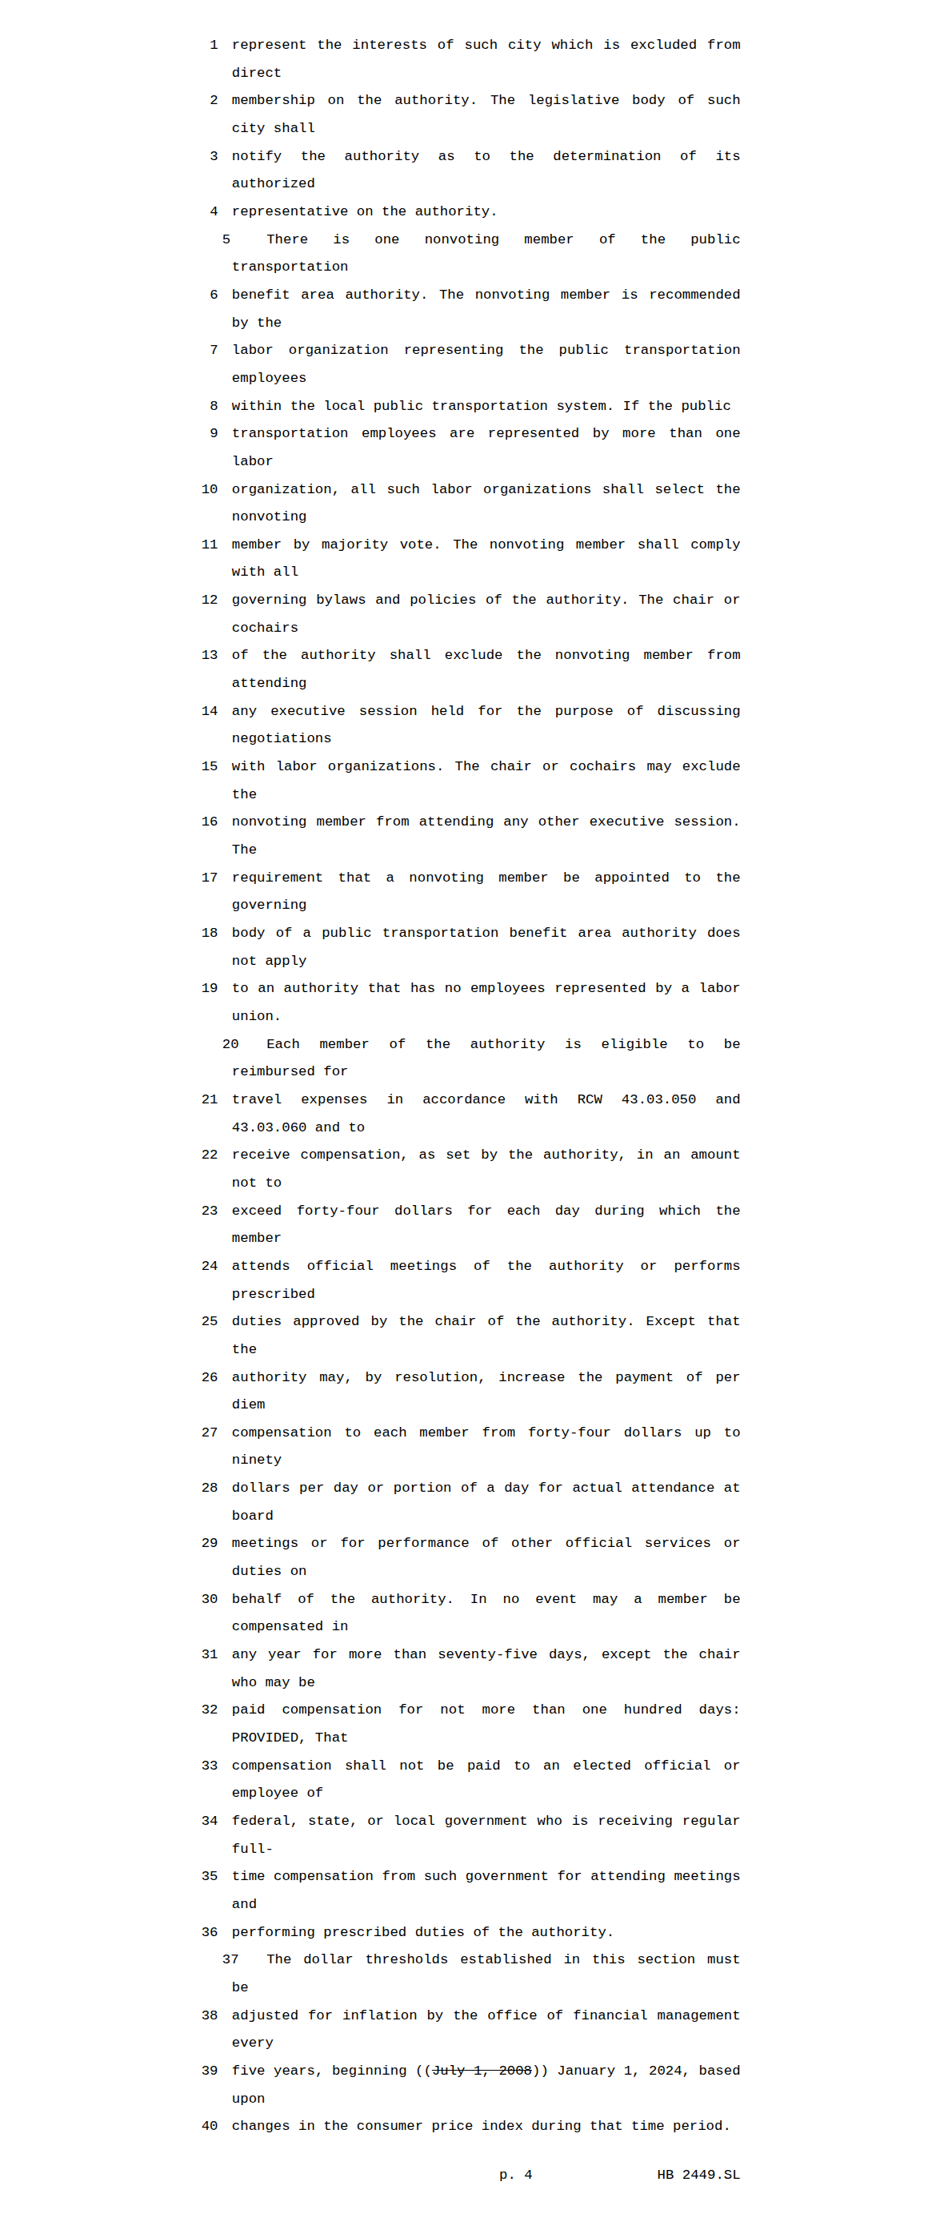represent the interests of such city which is excluded from direct
membership on the authority. The legislative body of such city shall
notify the authority as to the determination of its authorized
representative on the authority.
There is one nonvoting member of the public transportation
benefit area authority. The nonvoting member is recommended by the
labor organization representing the public transportation employees
within the local public transportation system. If the public
transportation employees are represented by more than one labor
organization, all such labor organizations shall select the nonvoting
member by majority vote. The nonvoting member shall comply with all
governing bylaws and policies of the authority. The chair or cochairs
of the authority shall exclude the nonvoting member from attending
any executive session held for the purpose of discussing negotiations
with labor organizations. The chair or cochairs may exclude the
nonvoting member from attending any other executive session. The
requirement that a nonvoting member be appointed to the governing
body of a public transportation benefit area authority does not apply
to an authority that has no employees represented by a labor union.
Each member of the authority is eligible to be reimbursed for
travel expenses in accordance with RCW 43.03.050 and 43.03.060 and to
receive compensation, as set by the authority, in an amount not to
exceed forty-four dollars for each day during which the member
attends official meetings of the authority or performs prescribed
duties approved by the chair of the authority. Except that the
authority may, by resolution, increase the payment of per diem
compensation to each member from forty-four dollars up to ninety
dollars per day or portion of a day for actual attendance at board
meetings or for performance of other official services or duties on
behalf of the authority. In no event may a member be compensated in
any year for more than seventy-five days, except the chair who may be
paid compensation for not more than one hundred days: PROVIDED, That
compensation shall not be paid to an elected official or employee of
federal, state, or local government who is receiving regular full-
time compensation from such government for attending meetings and
performing prescribed duties of the authority.
The dollar thresholds established in this section must be
adjusted for inflation by the office of financial management every
five years, beginning ((July 1, 2008)) January 1, 2024, based upon
changes in the consumer price index during that time period.
p. 4 HB 2449.SL